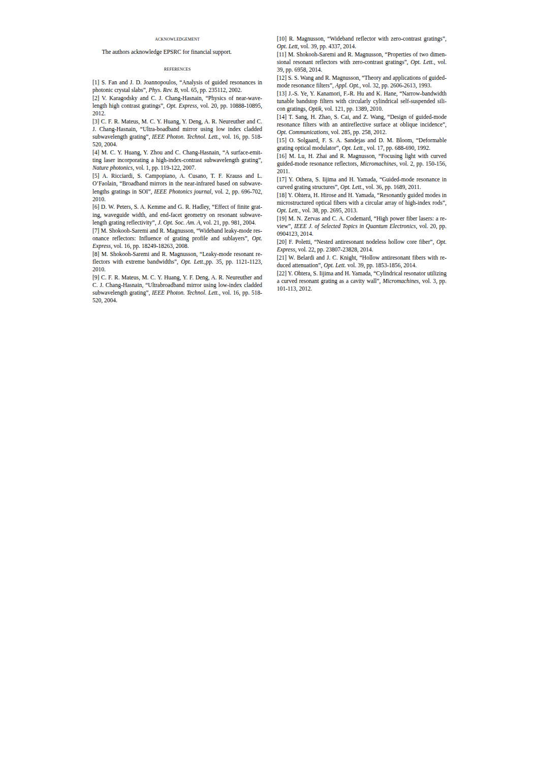Acknowledgement
The authors acknowledge EPSRC for financial support.
References
[1] S. Fan and J. D. Joannopoulos, “Analysis of guided resonances in photonic crystal slabs”, Phys. Rev. B, vol. 65, pp. 235112, 2002.
[2] V. Karagodsky and C. J. Chang-Hasnain, “Physics of near-wavelength high contrast gratings”, Opt. Express, vol. 20, pp. 10888-10895, 2012.
[3] C. F. R. Mateus, M. C. Y. Huang, Y. Deng, A. R. Neureuther and C. J. Chang-Hasnain, “Ultra-boadband mirror using low index cladded subwavelength grating”, IEEE Photon. Technol. Lett., vol. 16, pp. 518-520, 2004.
[4] M. C. Y. Huang, Y. Zhou and C. Chang-Hasnain, “A surface-emitting laser incorporating a high-index-contrast subwavelength grating”, Nature photonics, vol. 1, pp. 119-122, 2007.
[5] A. Ricciardi, S. Campopiano, A. Cusano, T. F. Krauss and L. O’Faolain, “Broadband mirrors in the near-infrared based on subwavelengths gratings in SOI”, IEEE Photonics journal, vol. 2, pp. 696-702, 2010.
[6] D. W. Peters, S. A. Kemme and G. R. Hadley, “Effect of finite grating, waveguide width, and end-facet geometry on resonant subwavelength grating reflectivity”, J. Opt. Soc. Am. A, vol. 21, pp. 981, 2004.
[7] M. Shokooh-Saremi and R. Magnusson, “Wideband leaky-mode resonance reflectors: Influence of grating profile and sublayers”, Opt. Express, vol. 16, pp. 18249-18263, 2008.
[8] M. Shokooh-Saremi and R. Magnusson, “Leaky-mode resonant reflectors with extreme bandwidths”, Opt. Lett.,pp. 35, pp. 1121-1123, 2010.
[9] C. F. R. Mateus, M. C. Y. Huang, Y. F. Deng, A. R. Neureuther and C. J. Chang-Hasnain, “Ultrabroadband mirror using low-index cladded subwavelength grating”, IEEE Photon. Technol. Lett., vol. 16, pp. 518-520, 2004.
[10] R. Magnusson, “Wideband reflector with zero-contrast gratings”, Opt. Lett, vol. 39, pp. 4337, 2014.
[11] M. Shokooh-Saremi and R. Magnusson, “Properties of two dimensional resonant reflectors with zero-contrast gratings”, Opt. Lett., vol. 39, pp. 6958, 2014.
[12] S. S. Wang and R. Magnusson, “Theory and applications of guided-mode resonance filters”, Appl. Opt., vol. 32, pp. 2606-2613, 1993.
[13] J.-S. Ye, Y. Kanamori, F.-R. Hu and K. Hane, “Narrow-bandwidth tunable bandstop filters with circularly cylindrical self-suspended silicon gratings, Optik, vol. 121, pp. 1389, 2010.
[14] T. Sang, H. Zhao, S. Cai, and Z. Wang, “Design of guided-mode resonance filters with an antireflective surface at oblique incidence”, Opt. Communications, vol. 285, pp. 258, 2012.
[15] O. Solgaard, F. S. A. Sandejas and D. M. Bloom, “Deformable grating optical modulator”, Opt. Lett., vol. 17, pp. 688-690, 1992.
[16] M. Lu, H. Zhai and R. Magnusson, “Focusing light with curved guided-mode resonance reflectors, Micromachines, vol. 2, pp. 150-156, 2011.
[17] Y. Othera, S. Iijima and H. Yamada, “Guided-mode resonance in curved grating structures”, Opt. Lett., vol. 36, pp. 1689, 2011.
[18] Y. Ohtera, H. Hirose and H. Yamada, “Resonantly guided modes in microstructured optical fibers with a circular array of high-index rods”, Opt. Lett., vol. 38, pp. 2695, 2013.
[19] M. N. Zervas and C. A. Codemard, “High power fiber lasers: a review”, IEEE J. of Selected Topics in Quantum Electronics, vol. 20, pp. 0904123, 2014.
[20] F. Poletti, “Nested antiresonant nodeless hollow core fiber”, Opt. Express, vol. 22, pp. 23807-23828, 2014.
[21] W. Belardi and J. C. Knight, “Hollow antiresonant fibers with reduced attenuation”, Opt. Lett. vol. 39, pp. 1853-1856, 2014.
[22] Y. Ohtera, S. Iijima and H. Yamada, “Cylindrical resonator utilizing a curved resonant grating as a cavity wall”, Micromachines, vol. 3, pp. 101-113, 2012.